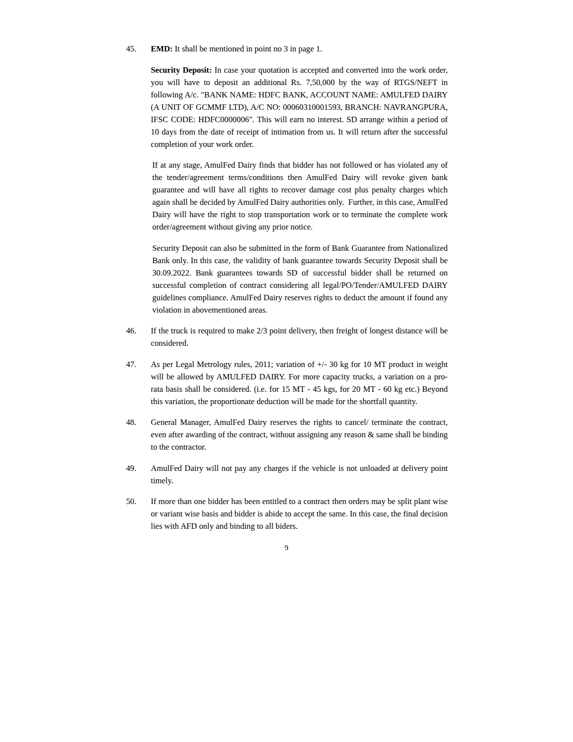45.
EMD: It shall be mentioned in point no 3 in page 1.
Security Deposit: In case your quotation is accepted and converted into the work order, you will have to deposit an additional Rs. 7,50,000 by the way of RTGS/NEFT in following A/c. "BANK NAME: HDFC BANK, ACCOUNT NAME: AMULFED DAIRY (A UNIT OF GCMMF LTD), A/C NO: 00060310001593, BRANCH: NAVRANGPURA, IFSC CODE: HDFC0000006". This will earn no interest. SD arrange within a period of 10 days from the date of receipt of intimation from us. It will return after the successful completion of your work order.
If at any stage, AmulFed Dairy finds that bidder has not followed or has violated any of the tender/agreement terms/conditions then AmulFed Dairy will revoke given bank guarantee and will have all rights to recover damage cost plus penalty charges which again shall be decided by AmulFed Dairy authorities only. Further, in this case, AmulFed Dairy will have the right to stop transportation work or to terminate the complete work order/agreement without giving any prior notice.
Security Deposit can also be submitted in the form of Bank Guarantee from Nationalized Bank only. In this case, the validity of bank guarantee towards Security Deposit shall be 30.09.2022. Bank guarantees towards SD of successful bidder shall be returned on successful completion of contract considering all legal/PO/Tender/AMULFED DAIRY guidelines compliance. AmulFed Dairy reserves rights to deduct the amount if found any violation in abovementioned areas.
46.
If the truck is required to make 2/3 point delivery, then freight of longest distance will be considered.
47.
As per Legal Metrology rules, 2011; variation of +/- 30 kg for 10 MT product in weight will be allowed by AMULFED DAIRY. For more capacity trucks, a variation on a pro-rata basis shall be considered. (i.e. for 15 MT - 45 kgs, for 20 MT - 60 kg etc.) Beyond this variation, the proportionate deduction will be made for the shortfall quantity.
48.
General Manager, AmulFed Dairy reserves the rights to cancel/ terminate the contract, even after awarding of the contract, without assigning any reason & same shall be binding to the contractor.
49.
AmulFed Dairy will not pay any charges if the vehicle is not unloaded at delivery point timely.
50.
If more than one bidder has been entitled to a contract then orders may be split plant wise or variant wise basis and bidder is abide to accept the same. In this case, the final decision lies with AFD only and binding to all biders.
9